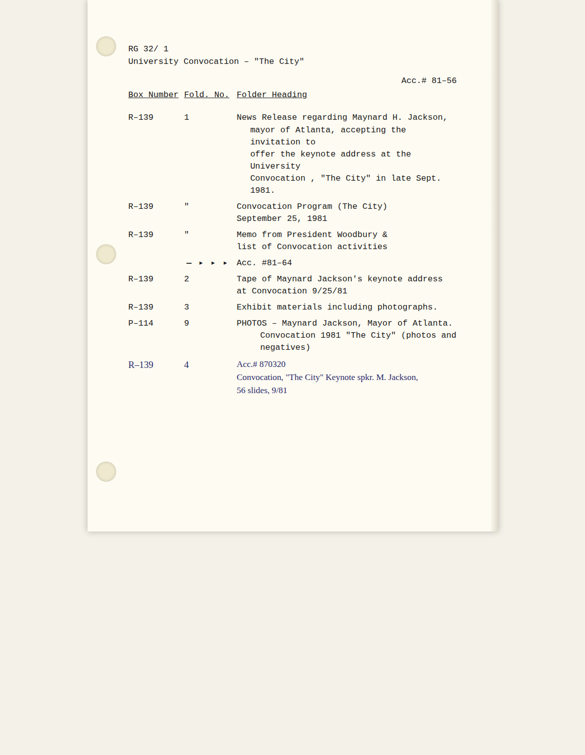RG 32/ 1
University Convocation – "The City"
Acc.# 81–56
| Box Number | Fold. No. | Folder Heading |
| --- | --- | --- |
| R–139 | 1 | News Release regarding Maynard H. Jackson, mayor of Atlanta, accepting the invitation to offer the keynote address at the University Convocation , "The City" in late Sept. 1981. |
| R–139 | ″ | Convocation Program (The City) September 25, 1981 |
| R–139 | ″ | Memo from President Woodbury & list of Convocation activities |
| | — ▸ ▸ ▸ | Acc. #81–64 |
| R–139 | 2 | Tape of Maynard Jackson's keynote address at Convocation 9/25/81 |
| R–139 | 3 | Exhibit materials including photographs. |
| P–114 | 9 | PHOTOS – Maynard Jackson, Mayor of Atlanta. Convocation 1981 "The City" (photos and negatives) |
| R–139 | 4 | Acc.# 870320 Convocation, "The City" Keynote spkr. M. Jackson, 56 slides, 9/81 |